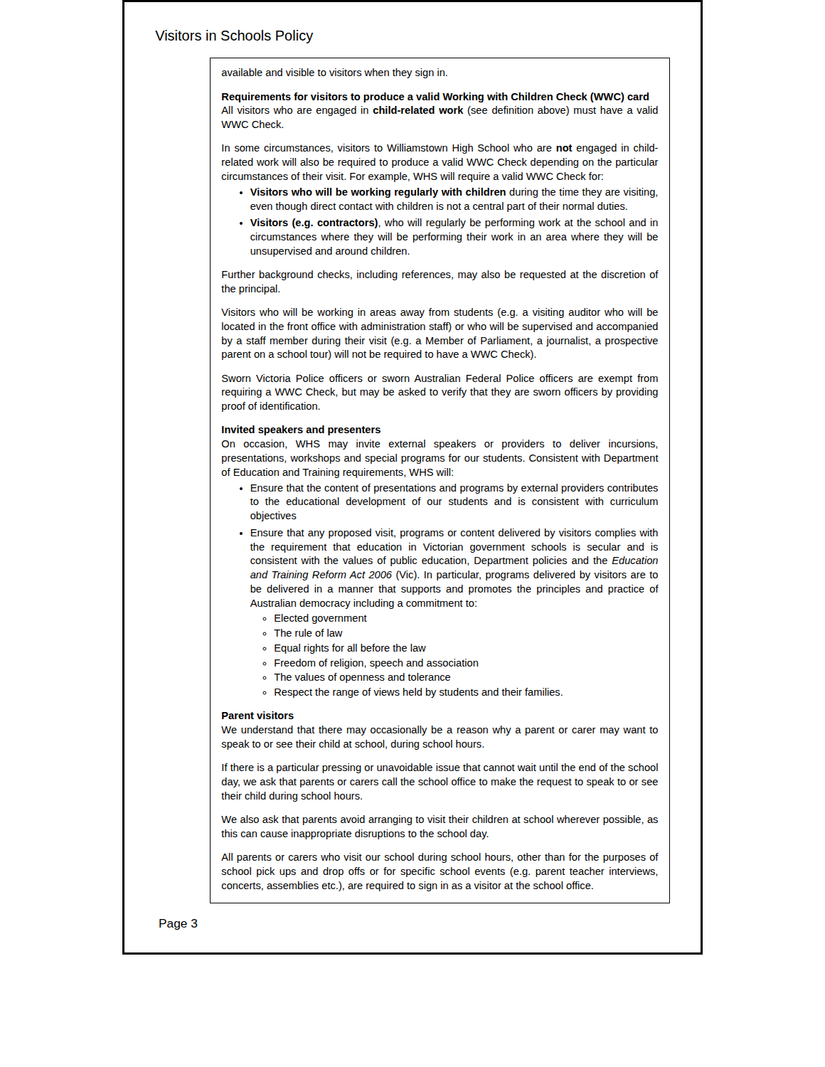Visitors in Schools Policy
available and visible to visitors when they sign in.
Requirements for visitors to produce a valid Working with Children Check (WWC) card
All visitors who are engaged in child-related work (see definition above) must have a valid WWC Check.
In some circumstances, visitors to Williamstown High School who are not engaged in child-related work will also be required to produce a valid WWC Check depending on the particular circumstances of their visit. For example, WHS will require a valid WWC Check for:
Visitors who will be working regularly with children during the time they are visiting, even though direct contact with children is not a central part of their normal duties.
Visitors (e.g. contractors), who will regularly be performing work at the school and in circumstances where they will be performing their work in an area where they will be unsupervised and around children.
Further background checks, including references, may also be requested at the discretion of the principal.
Visitors who will be working in areas away from students (e.g. a visiting auditor who will be located in the front office with administration staff) or who will be supervised and accompanied by a staff member during their visit (e.g. a Member of Parliament, a journalist, a prospective parent on a school tour) will not be required to have a WWC Check).
Sworn Victoria Police officers or sworn Australian Federal Police officers are exempt from requiring a WWC Check, but may be asked to verify that they are sworn officers by providing proof of identification.
Invited speakers and presenters
On occasion, WHS may invite external speakers or providers to deliver incursions, presentations, workshops and special programs for our students. Consistent with Department of Education and Training requirements, WHS will:
Ensure that the content of presentations and programs by external providers contributes to the educational development of our students and is consistent with curriculum objectives
Ensure that any proposed visit, programs or content delivered by visitors complies with the requirement that education in Victorian government schools is secular and is consistent with the values of public education, Department policies and the Education and Training Reform Act 2006 (Vic). In particular, programs delivered by visitors are to be delivered in a manner that supports and promotes the principles and practice of Australian democracy including a commitment to:
Elected government
The rule of law
Equal rights for all before the law
Freedom of religion, speech and association
The values of openness and tolerance
Respect the range of views held by students and their families.
Parent visitors
We understand that there may occasionally be a reason why a parent or carer may want to speak to or see their child at school, during school hours.
If there is a particular pressing or unavoidable issue that cannot wait until the end of the school day, we ask that parents or carers call the school office to make the request to speak to or see their child during school hours.
We also ask that parents avoid arranging to visit their children at school wherever possible, as this can cause inappropriate disruptions to the school day.
All parents or carers who visit our school during school hours, other than for the purposes of school pick ups and drop offs or for specific school events (e.g. parent teacher interviews, concerts, assemblies etc.), are required to sign in as a visitor at the school office.
Page 3